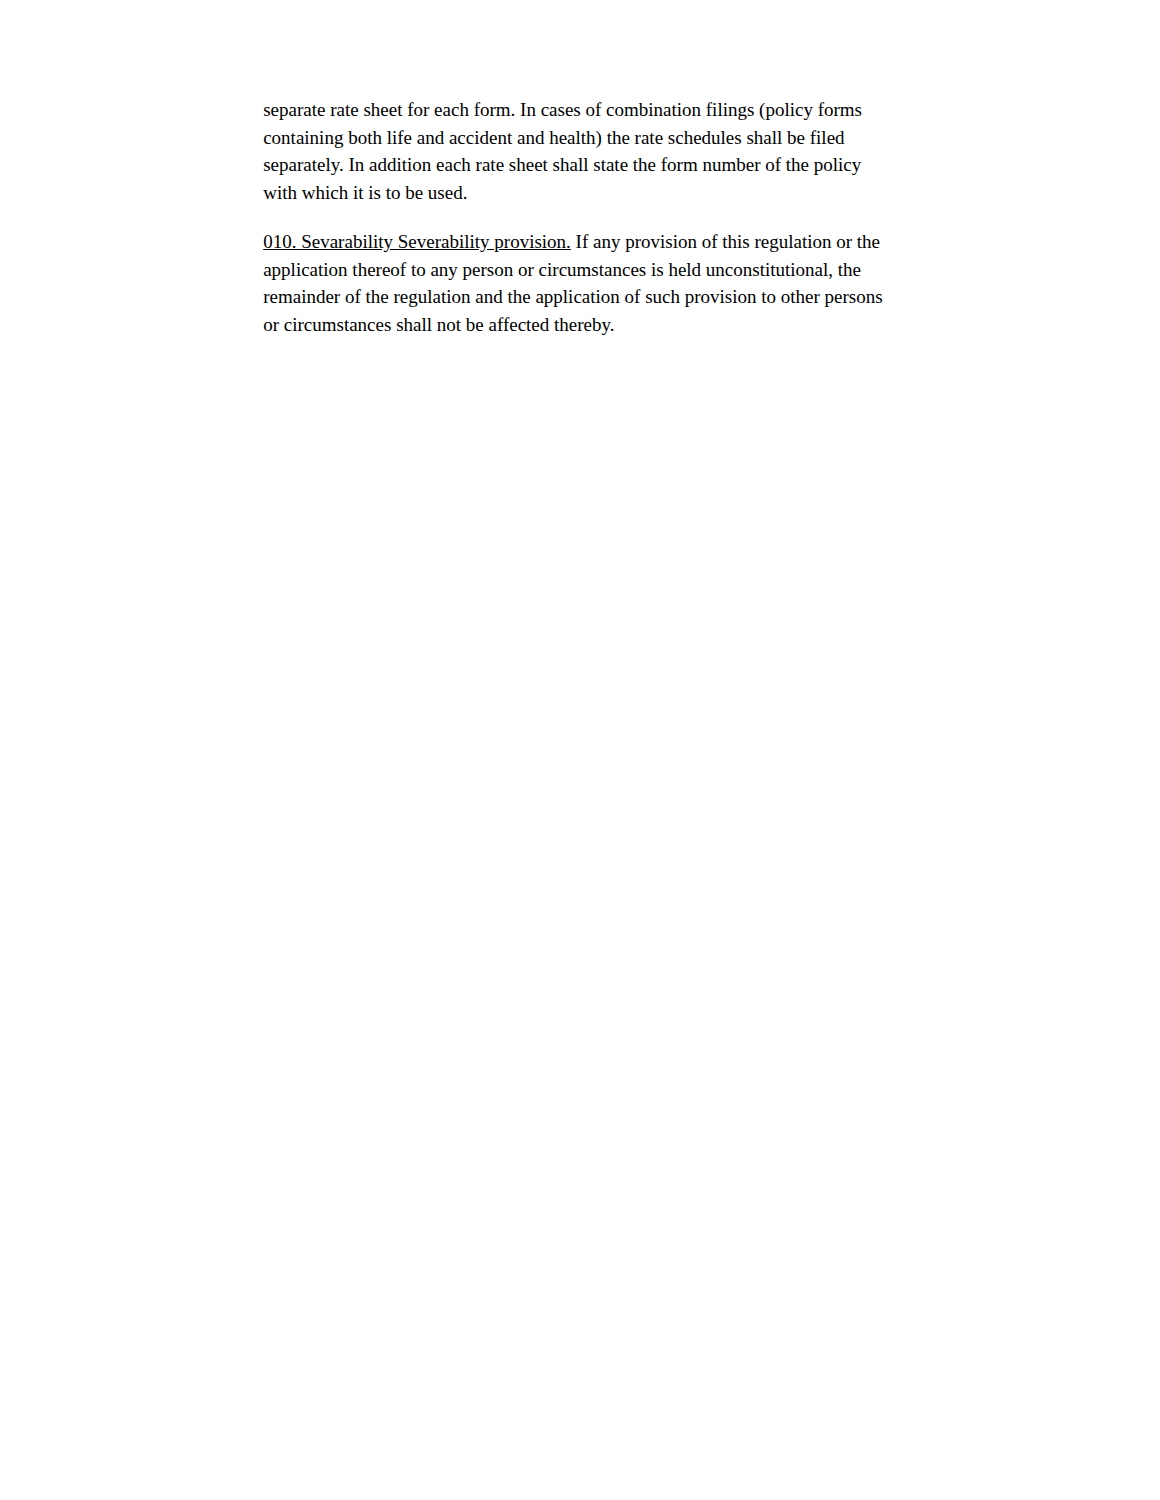separate rate sheet for each form. In cases of combination filings (policy forms containing both life and accident and health) the rate schedules shall be filed separately. In addition each rate sheet shall state the form number of the policy with which it is to be used.
010. Sevarability Severability provision. If any provision of this regulation or the application thereof to any person or circumstances is held unconstitutional, the remainder of the regulation and the application of such provision to other persons or circumstances shall not be affected thereby.